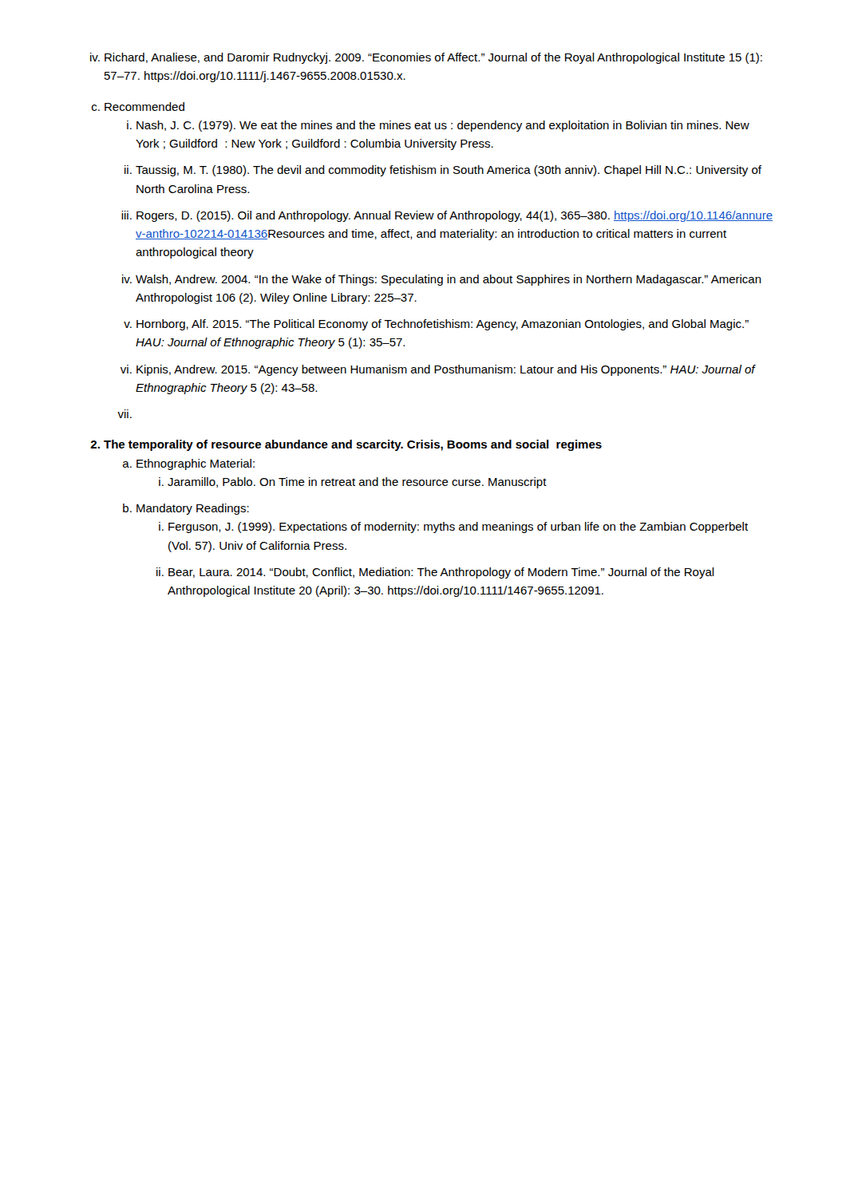Richard, Analiese, and Daromir Rudnyckyj. 2009. “Economies of Affect.” Journal of the Royal Anthropological Institute 15 (1): 57–77. https://doi.org/10.1111/j.1467-9655.2008.01530.x.
Recommended
Nash, J. C. (1979). We eat the mines and the mines eat us : dependency and exploitation in Bolivian tin mines. New York ; Guildford : New York ; Guildford : Columbia University Press.
Taussig, M. T. (1980). The devil and commodity fetishism in South America (30th anniv). Chapel Hill N.C.: University of North Carolina Press.
Rogers, D. (2015). Oil and Anthropology. Annual Review of Anthropology, 44(1), 365–380. https://doi.org/10.1146/annurev-anthro-102214-014136 Resources and time, affect, and materiality: an introduction to critical matters in current anthropological theory
Walsh, Andrew. 2004. “In the Wake of Things: Speculating in and about Sapphires in Northern Madagascar.” American Anthropologist 106 (2). Wiley Online Library: 225–37.
Hornborg, Alf. 2015. “The Political Economy of Technofetishism: Agency, Amazonian Ontologies, and Global Magic.” HAU: Journal of Ethnographic Theory 5 (1): 35–57.
Kipnis, Andrew. 2015. “Agency between Humanism and Posthumanism: Latour and His Opponents.” HAU: Journal of Ethnographic Theory 5 (2): 43–58.
The temporality of resource abundance and scarcity. Crisis, Booms and social regimes
Ethnographic Material:
Jaramillo, Pablo. On Time in retreat and the resource curse. Manuscript
Mandatory Readings:
Ferguson, J. (1999). Expectations of modernity: myths and meanings of urban life on the Zambian Copperbelt (Vol. 57). Univ of California Press.
Bear, Laura. 2014. “Doubt, Conflict, Mediation: The Anthropology of Modern Time.” Journal of the Royal Anthropological Institute 20 (April): 3–30. https://doi.org/10.1111/1467-9655.12091.